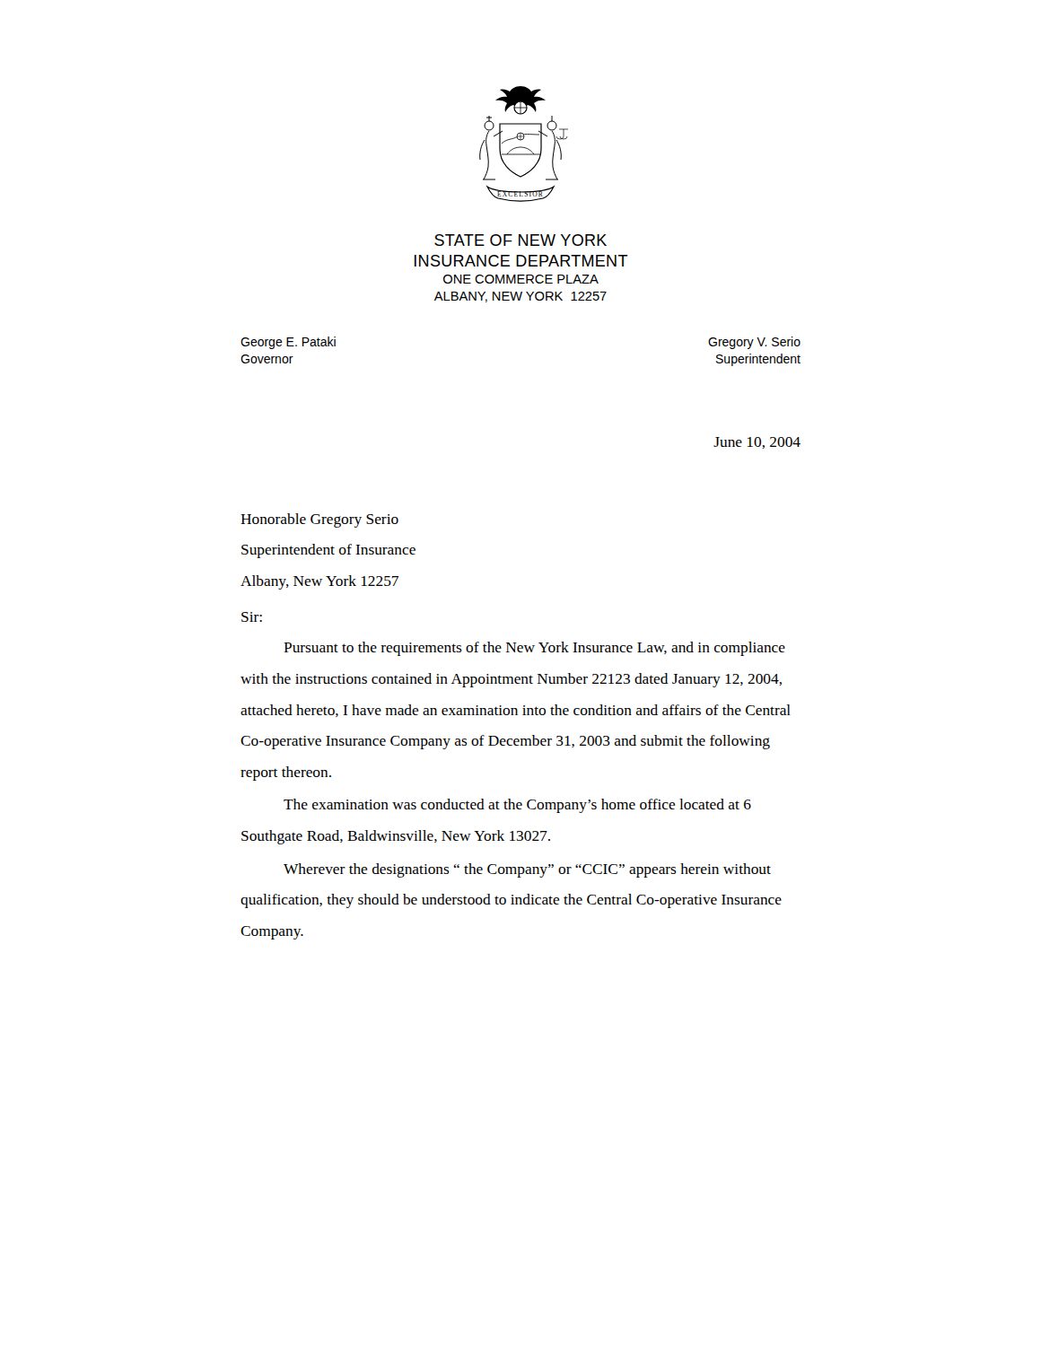EXCELSIOR
STATE OF NEW YORK
INSURANCE DEPARTMENT
ONE COMMERCE PLAZA
ALBANY, NEW YORK 12257
George E. Pataki
Governor
Gregory V. Serio
Superintendent
June 10, 2004
Honorable Gregory Serio
Superintendent of Insurance
Albany, New York 12257
Sir:
Pursuant to the requirements of the New York Insurance Law, and in compliance with the instructions contained in Appointment Number 22123 dated January 12, 2004, attached hereto, I have made an examination into the condition and affairs of the Central Co-operative Insurance Company as of December 31, 2003 and submit the following report thereon.
The examination was conducted at the Company’s home office located at 6 Southgate Road, Baldwinsville, New York 13027.
Wherever the designations “ the Company” or “CCIC” appears herein without qualification, they should be understood to indicate the Central Co-operative Insurance Company.